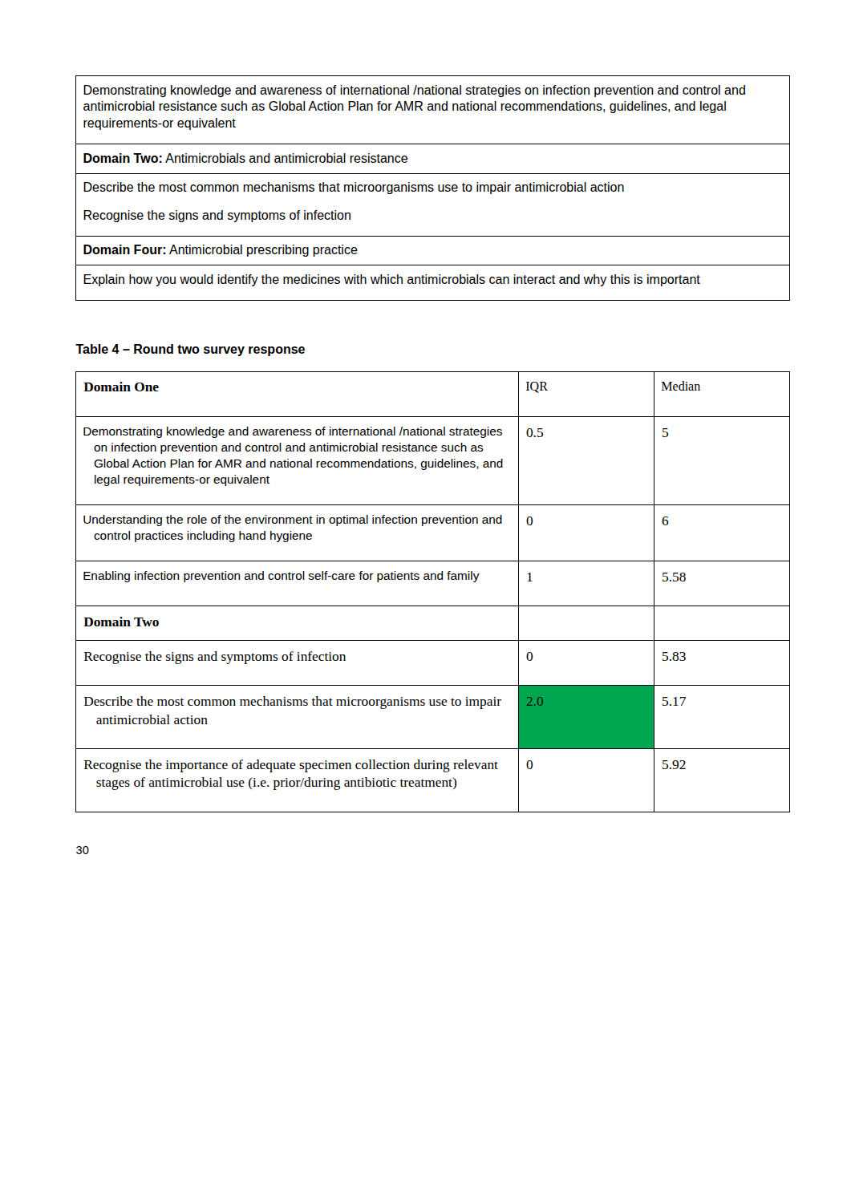| Demonstrating knowledge and awareness of international /national strategies on infection prevention and control and antimicrobial resistance such as Global Action Plan for AMR and national recommendations, guidelines, and legal requirements-or equivalent |
| Domain Two: Antimicrobials and antimicrobial resistance |
| Describe the most common mechanisms that microorganisms use to impair antimicrobial action Recognise the signs and symptoms of infection |
| Domain Four: Antimicrobial prescribing practice |
| Explain how you would identify the medicines with which antimicrobials can interact and why this is important |
Table 4 – Round two survey response
| Domain One | IQR | Median |
| --- | --- | --- |
| Demonstrating knowledge and awareness of international /national strategies on infection prevention and control and antimicrobial resistance such as Global Action Plan for AMR and national recommendations, guidelines, and legal requirements-or equivalent | 0.5 | 5 |
| Understanding the role of the environment in optimal infection prevention and control practices including hand hygiene | 0 | 6 |
| Enabling infection prevention and control self-care for patients and family | 1 | 5.58 |
| Domain Two | | |
| Recognise the signs and symptoms of infection | 0 | 5.83 |
| Describe the most common mechanisms that microorganisms use to impair antimicrobial action | 2.0 | 5.17 |
| Recognise the importance of adequate specimen collection during relevant stages of antimicrobial use (i.e. prior/during antibiotic treatment) | 0 | 5.92 |
30